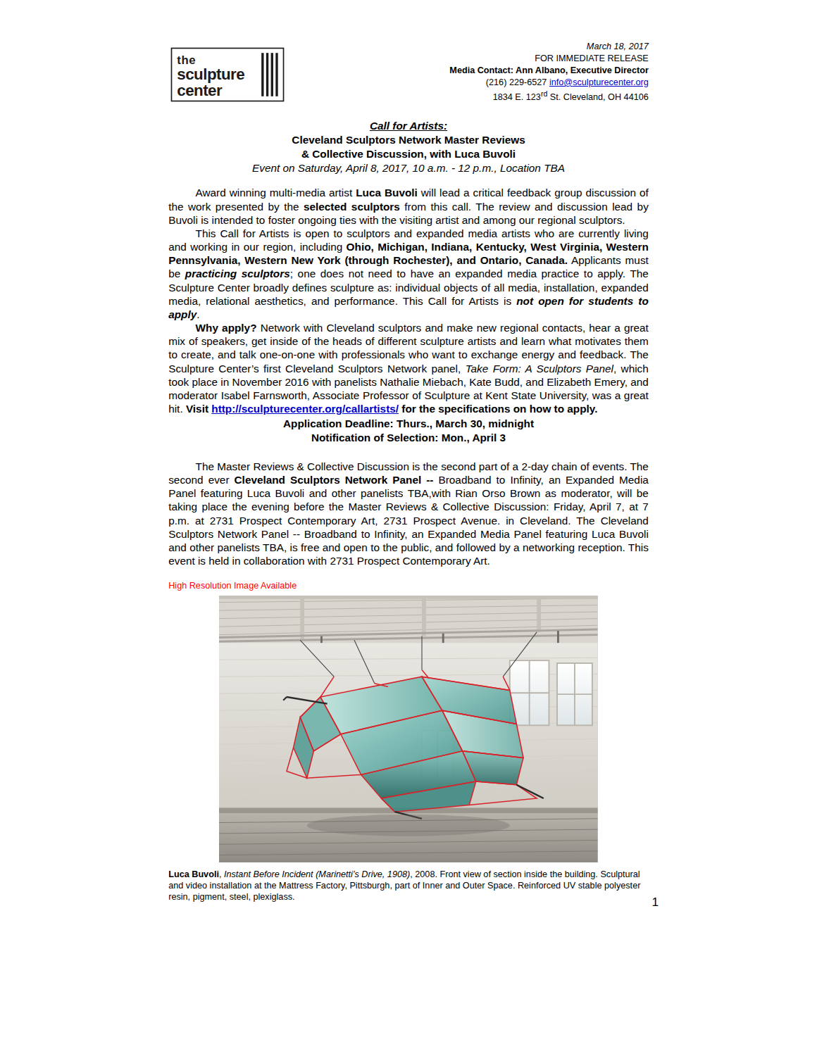the sculpture center
March 18, 2017
FOR IMMEDIATE RELEASE
Media Contact: Ann Albano, Executive Director
(216) 229-6527 info@sculpturecenter.org
1834 E. 123rd St. Cleveland, OH 44106
Call for Artists:
Cleveland Sculptors Network Master Reviews
& Collective Discussion, with Luca Buvoli
Event on Saturday, April 8, 2017, 10 a.m. - 12 p.m., Location TBA
Award winning multi-media artist Luca Buvoli will lead a critical feedback group discussion of the work presented by the selected sculptors from this call. The review and discussion lead by Buvoli is intended to foster ongoing ties with the visiting artist and among our regional sculptors.
This Call for Artists is open to sculptors and expanded media artists who are currently living and working in our region, including Ohio, Michigan, Indiana, Kentucky, West Virginia, Western Pennsylvania, Western New York (through Rochester), and Ontario, Canada. Applicants must be practicing sculptors; one does not need to have an expanded media practice to apply. The Sculpture Center broadly defines sculpture as: individual objects of all media, installation, expanded media, relational aesthetics, and performance. This Call for Artists is not open for students to apply.
Why apply? Network with Cleveland sculptors and make new regional contacts, hear a great mix of speakers, get inside of the heads of different sculpture artists and learn what motivates them to create, and talk one-on-one with professionals who want to exchange energy and feedback. The Sculpture Center’s first Cleveland Sculptors Network panel, Take Form: A Sculptors Panel, which took place in November 2016 with panelists Nathalie Miebach, Kate Budd, and Elizabeth Emery, and moderator Isabel Farnsworth, Associate Professor of Sculpture at Kent State University, was a great hit. Visit http://sculpturecenter.org/callartists/ for the specifications on how to apply.
Application Deadline: Thurs., March 30, midnight
Notification of Selection: Mon., April 3
The Master Reviews & Collective Discussion is the second part of a 2-day chain of events. The second ever Cleveland Sculptors Network Panel -- Broadband to Infinity, an Expanded Media Panel featuring Luca Buvoli and other panelists TBA,with Rian Orso Brown as moderator, will be taking place the evening before the Master Reviews & Collective Discussion: Friday, April 7, at 7 p.m. at 2731 Prospect Contemporary Art, 2731 Prospect Avenue. in Cleveland. The Cleveland Sculptors Network Panel -- Broadband to Infinity, an Expanded Media Panel featuring Luca Buvoli and other panelists TBA, is free and open to the public, and followed by a networking reception. This event is held in collaboration with 2731 Prospect Contemporary Art.
High Resolution Image Available
Luca Buvoli, Instant Before Incident (Marinetti’s Drive, 1908), 2008. Front view of section inside the building. Sculptural and video installation at the Mattress Factory, Pittsburgh, part of Inner and Outer Space. Reinforced UV stable polyester resin, pigment, steel, plexiglass.
1